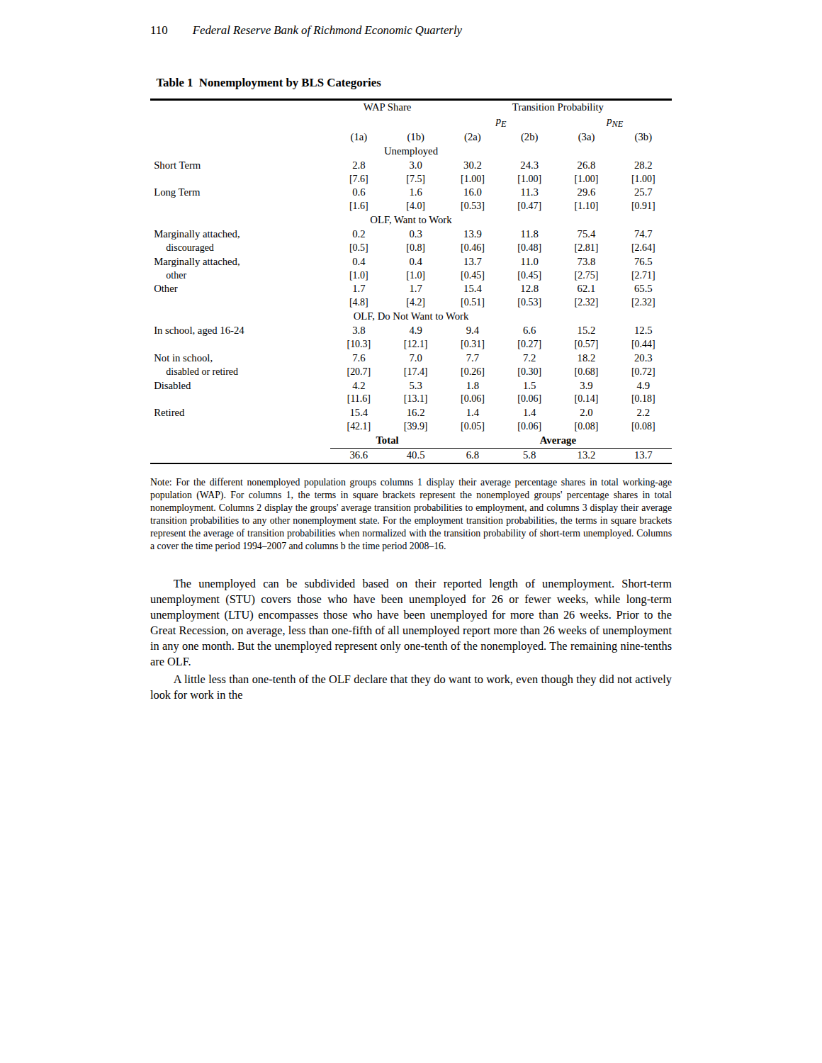110 Federal Reserve Bank of Richmond Economic Quarterly
Table 1 Nonemployment by BLS Categories
| | WAP Share | Transition Probability |
| | | | p E | p NE |
| | (1a) | (1b) | (2a) | (2b) | (3a) | (3b) |
| Unemployed |
| Short Term | 2.8 | 3.0 | 30.2 | 24.3 | 26.8 | 28.2 |
| | [7.6] | [7.5] | [1.00] | [1.00] | [1.00] | [1.00] |
| Long Term | 0.6 | 1.6 | 16.0 | 11.3 | 29.6 | 25.7 |
| | [1.6] | [4.0] | [0.53] | [0.47] | [1.10] | [0.91] |
| OLF, Want to Work |
| Marginally attached, | 0.2 | 0.3 | 13.9 | 11.8 | 75.4 | 74.7 |
| discouraged | [0.5] | [0.8] | [0.46] | [0.48] | [2.81] | [2.64] |
| Marginally attached, | 0.4 | 0.4 | 13.7 | 11.0 | 73.8 | 76.5 |
| other | [1.0] | [1.0] | [0.45] | [0.45] | [2.75] | [2.71] |
| Other | 1.7 | 1.7 | 15.4 | 12.8 | 62.1 | 65.5 |
| | [4.8] | [4.2] | [0.51] | [0.53] | [2.32] | [2.32] |
| OLF, Do Not Want to Work |
| In school, aged 16-24 | 3.8 | 4.9 | 9.4 | 6.6 | 15.2 | 12.5 |
| | [10.3] | [12.1] | [0.31] | [0.27] | [0.57] | [0.44] |
| Not in school, | 7.6 | 7.0 | 7.7 | 7.2 | 18.2 | 20.3 |
| disabled or retired | [20.7] | [17.4] | [0.26] | [0.30] | [0.68] | [0.72] |
| Disabled | 4.2 | 5.3 | 1.8 | 1.5 | 3.9 | 4.9 |
| | [11.6] | [13.1] | [0.06] | [0.06] | [0.14] | [0.18] |
| Retired | 15.4 | 16.2 | 1.4 | 1.4 | 2.0 | 2.2 |
| | [42.1] | [39.9] | [0.05] | [0.06] | [0.08] | [0.08] |
| | Total | Average |
| | 36.6 | 40.5 | 6.8 | 5.8 | 13.2 | 13.7 |
Note: For the different nonemployed population groups columns 1 display their average percentage shares in total working-age population (WAP). For columns 1, the terms in square brackets represent the nonemployed groups' percentage shares in total nonemployment. Columns 2 display the groups' average transition probabilities to employment, and columns 3 display their average transition probabilities to any other nonemployment state. For the employment transition probabilities, the terms in square brackets represent the average of transition probabilities when normalized with the transition probability of short-term unemployed. Columns a cover the time period 1994–2007 and columns b the time period 2008–16.
The unemployed can be subdivided based on their reported length of unemployment. Short-term unemployment (STU) covers those who have been unemployed for 26 or fewer weeks, while long-term unemployment (LTU) encompasses those who have been unemployed for more than 26 weeks. Prior to the Great Recession, on average, less than one-fifth of all unemployed report more than 26 weeks of unemployment in any one month. But the unemployed represent only one-tenth of the nonemployed. The remaining nine-tenths are OLF.
A little less than one-tenth of the OLF declare that they do want to work, even though they did not actively look for work in the